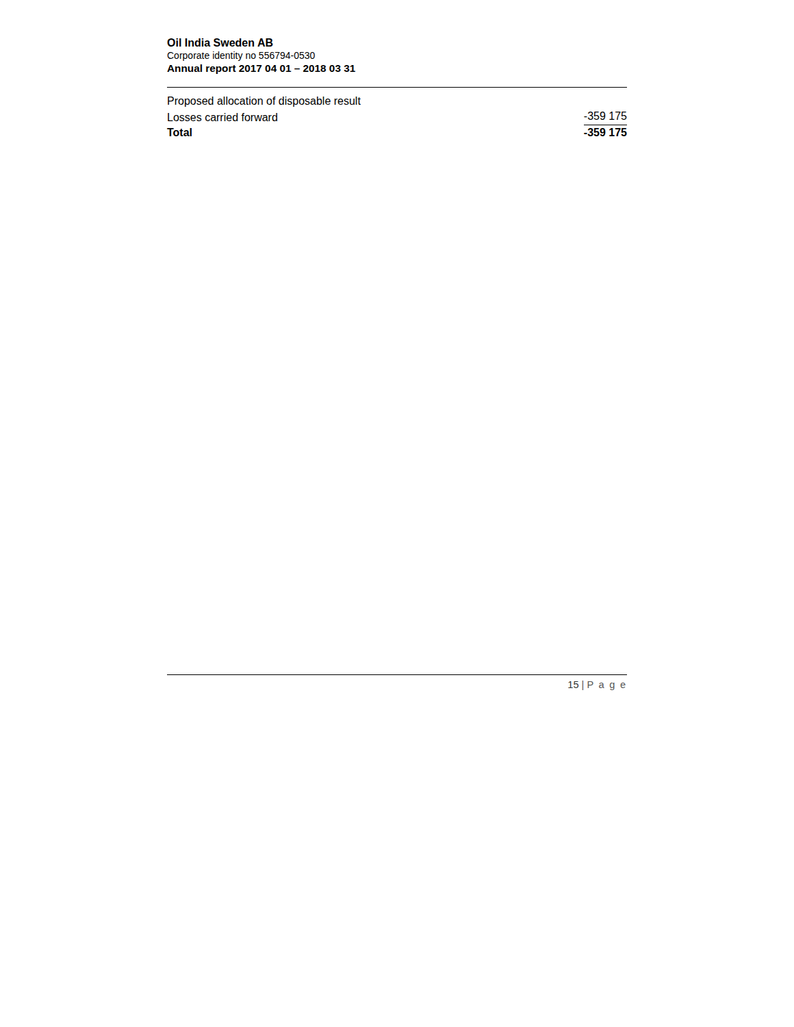Oil India Sweden AB
Corporate identity no 556794-0530
Annual report 2017 04 01 – 2018 03 31
| Proposed allocation of disposable result | | |
| Losses carried forward | | -359 175 |
| Total | | -359 175 |
15 | P a g e